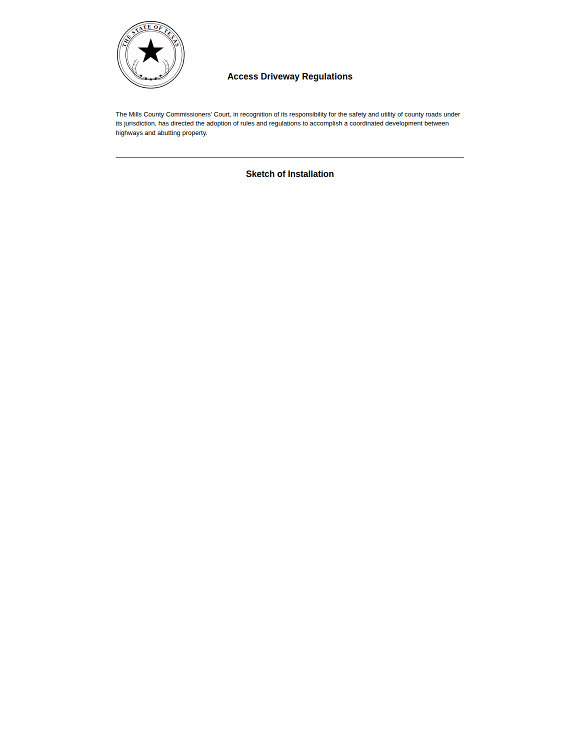THE STATE OF TEXAS
Access Driveway Regulations
The Mills County Commissioners' Court, in recognition of its responsibility for the safety and utility of county roads under its jurisdiction, has directed the adoption of rules and regulations to accomplish a coordinated development between highways and abutting property.
Sketch of Installation